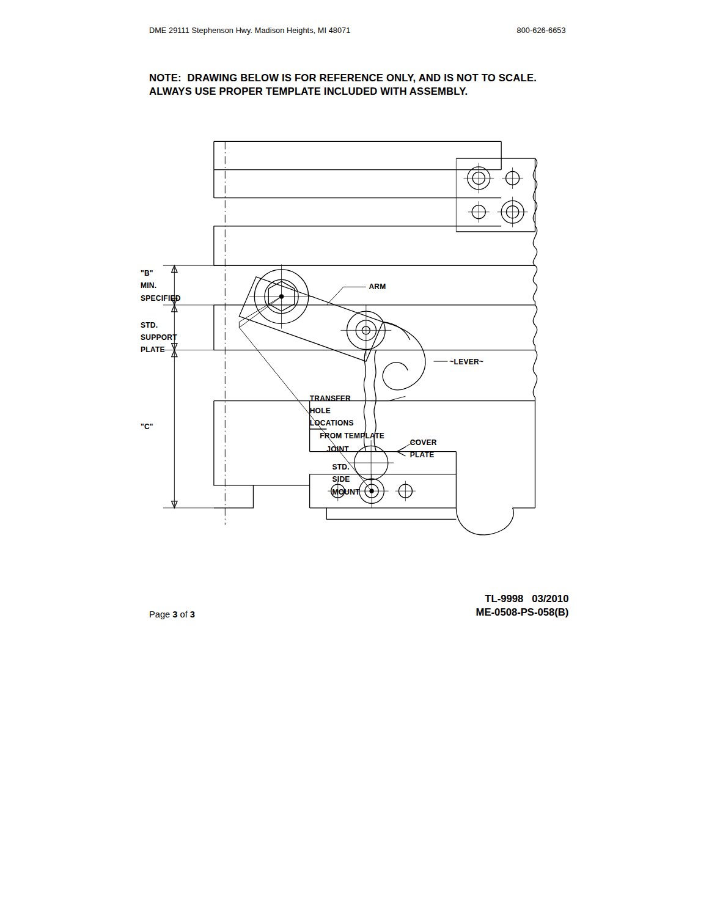DME 29111 Stephenson Hwy. Madison Heights, MI 48071
800-626-6653
NOTE: DRAWING BELOW IS FOR REFERENCE ONLY, AND IS NOT TO SCALE.
ALWAYS USE PROPER TEMPLATE INCLUDED WITH ASSEMBLY.
ARM ~LEVER~ TRANSFER HOLE LOCATIONS FROM TEMPLATE JOINT STD. SIDE MOUNT COVER PLATE "B" MIN. SPECIFIED STD. SUPPORT PLATE "C"
Page 3 of 3
TL-9998 03/2010
ME-0508-PS-058(B)